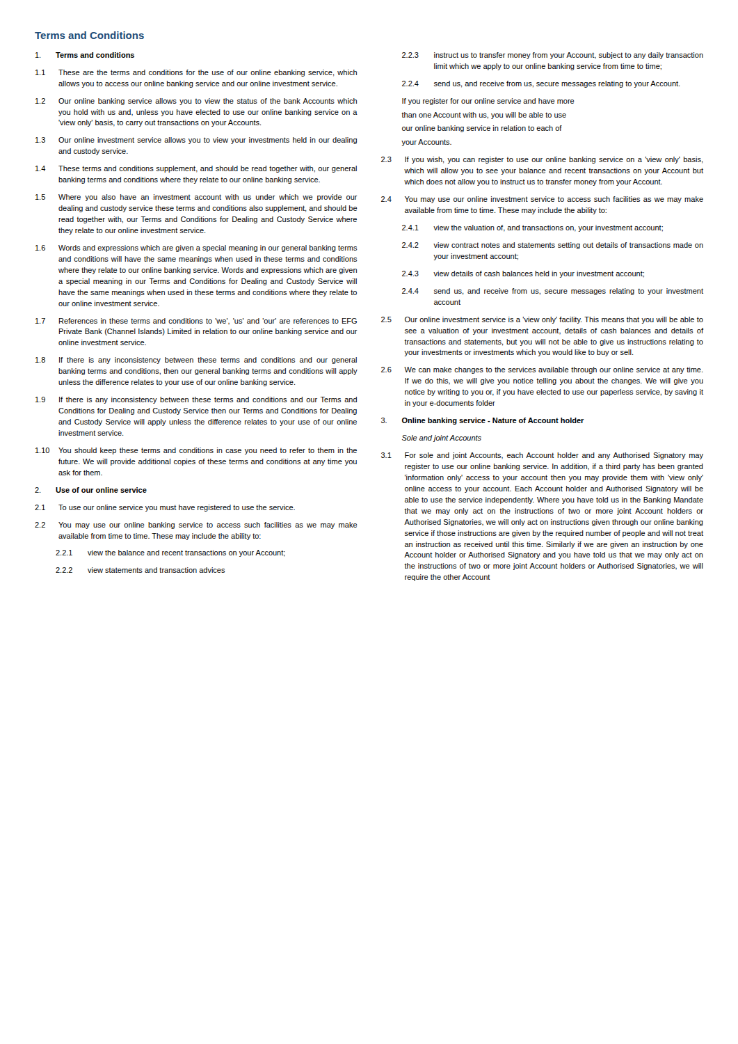Terms and Conditions
1.
Terms and conditions
1.1
These are the terms and conditions for the use of our online ebanking service, which allows you to access our online banking service and our online investment service.
1.2
Our online banking service allows you to view the status of the bank Accounts which you hold with us and, unless you have elected to use our online banking service on a 'view only' basis, to carry out transactions on your Accounts.
1.3
Our online investment service allows you to view your investments held in our dealing and custody service.
1.4
These terms and conditions supplement, and should be read together with, our general banking terms and conditions where they relate to our online banking service.
1.5
Where you also have an investment account with us under which we provide our dealing and custody service these terms and conditions also supplement, and should be read together with, our Terms and Conditions for Dealing and Custody Service where they relate to our online investment service.
1.6
Words and expressions which are given a special meaning in our general banking terms and conditions will have the same meanings when used in these terms and conditions where they relate to our online banking service. Words and expressions which are given a special meaning in our Terms and Conditions for Dealing and Custody Service will have the same meanings when used in these terms and conditions where they relate to our online investment service.
1.7
References in these terms and conditions to 'we', 'us' and 'our' are references to EFG Private Bank (Channel Islands) Limited in relation to our online banking service and our online investment service.
1.8
If there is any inconsistency between these terms and conditions and our general banking terms and conditions, then our general banking terms and conditions will apply unless the difference relates to your use of our online banking service.
1.9
If there is any inconsistency between these terms and conditions and our Terms and Conditions for Dealing and Custody Service then our Terms and Conditions for Dealing and Custody Service will apply unless the difference relates to your use of our online investment service.
1.10
You should keep these terms and conditions in case you need to refer to them in the future. We will provide additional copies of these terms and conditions at any time you ask for them.
2.
Use of our online service
2.1
To use our online service you must have registered to use the service.
2.2
You may use our online banking service to access such facilities as we may make available from time to time. These may include the ability to:
2.2.1
view the balance and recent transactions on your Account;
2.2.2
view statements and transaction advices
2.2.3
instruct us to transfer money from your Account, subject to any daily transaction limit which we apply to our online banking service from time to time;
2.2.4
send us, and receive from us, secure messages relating to your Account.
If you register for our online service and have more
than one Account with us, you will be able to use
our online banking service in relation to each of
your Accounts.
2.3
If you wish, you can register to use our online banking service on a 'view only' basis, which will allow you to see your balance and recent transactions on your Account but which does not allow you to instruct us to transfer money from your Account.
2.4
You may use our online investment service to access such facilities as we may make available from time to time. These may include the ability to:
2.4.1
view the valuation of, and transactions on, your investment account;
2.4.2
view contract notes and statements setting out details of transactions made on your investment account;
2.4.3
view details of cash balances held in your investment account;
2.4.4
send us, and receive from us, secure messages relating to your investment account
2.5
Our online investment service is a 'view only' facility. This means that you will be able to see a valuation of your investment account, details of cash balances and details of transactions and statements, but you will not be able to give us instructions relating to your investments or investments which you would like to buy or sell.
2.6
We can make changes to the services available through our online service at any time. If we do this, we will give you notice telling you about the changes. We will give you notice by writing to you or, if you have elected to use our paperless service, by saving it in your e-documents folder
3.
Online banking service - Nature of Account holder
Sole and joint Accounts
3.1
For sole and joint Accounts, each Account holder and any Authorised Signatory may register to use our online banking service. In addition, if a third party has been granted 'information only' access to your account then you may provide them with 'view only' online access to your account. Each Account holder and Authorised Signatory will be able to use the service independently. Where you have told us in the Banking Mandate that we may only act on the instructions of two or more joint Account holders or Authorised Signatories, we will only act on instructions given through our online banking service if those instructions are given by the required number of people and will not treat an instruction as received until this time. Similarly if we are given an instruction by one Account holder or Authorised Signatory and you have told us that we may only act on the instructions of two or more joint Account holders or Authorised Signatories, we will require the other Account